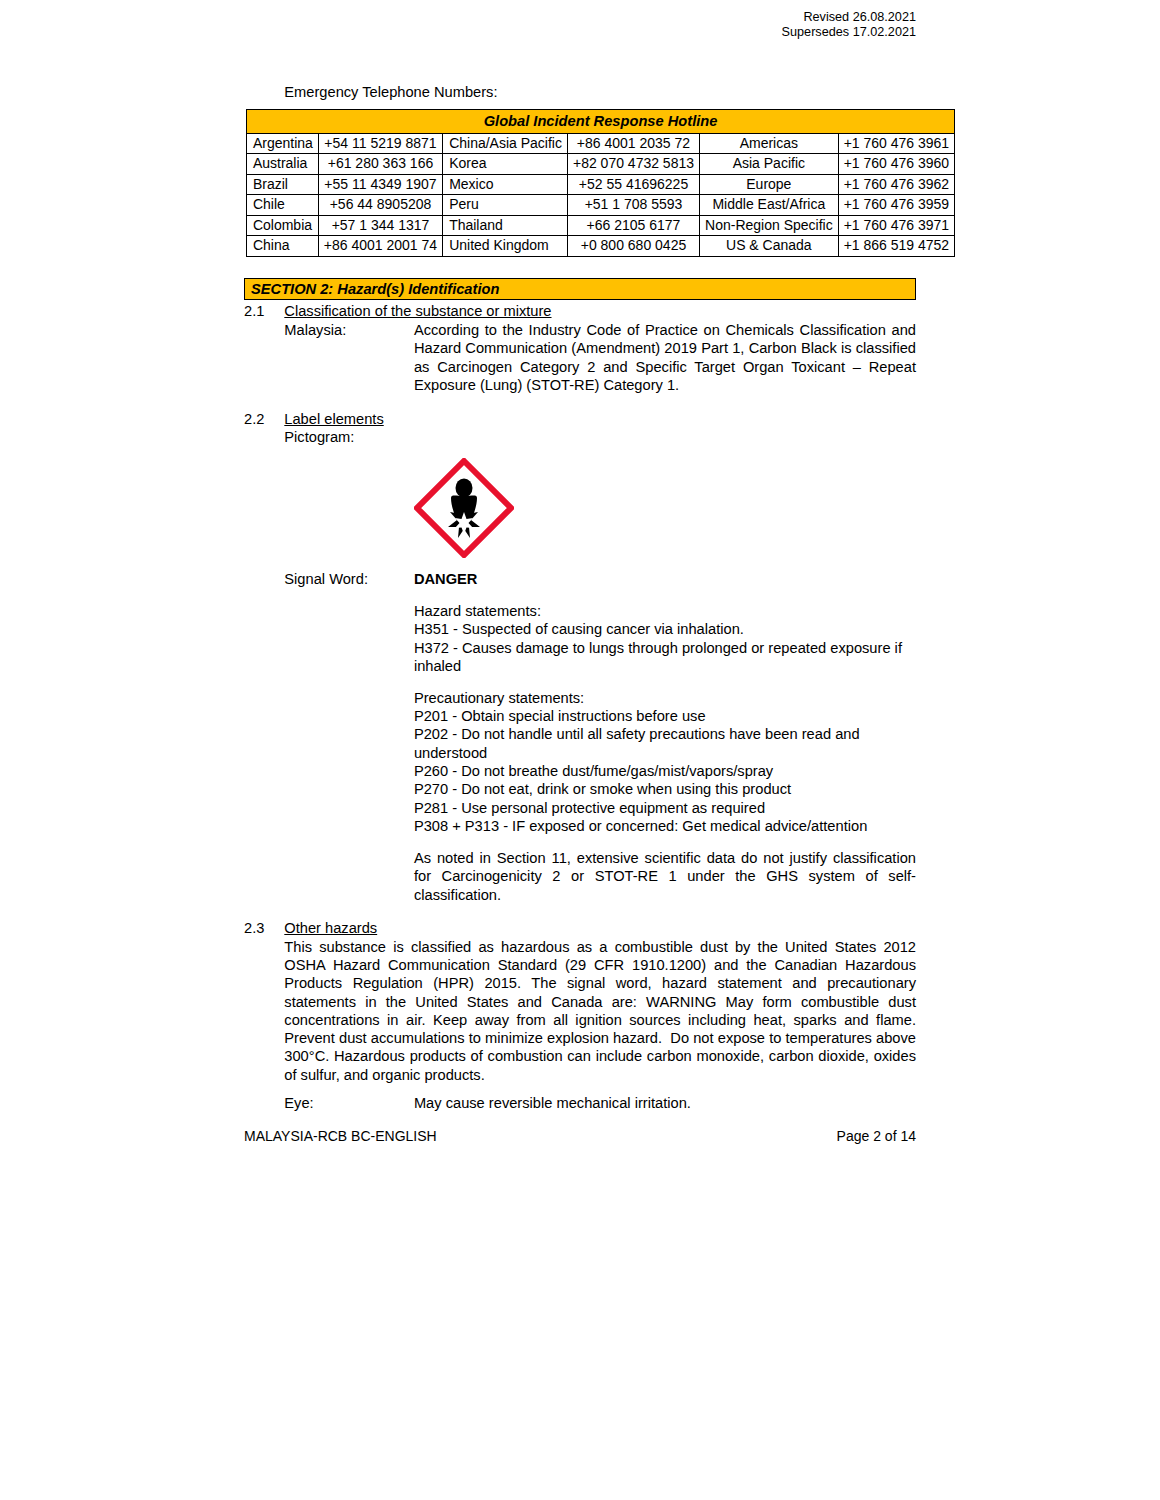Revised 26.08.2021
Supersedes 17.02.2021
Emergency Telephone Numbers:
| Global Incident Response Hotline |
| --- |
| Argentina | +54 11 5219 8871 | China/Asia Pacific | +86 4001 2035 72 | Americas | +1 760 476 3961 |
| Australia | +61 280 363 166 | Korea | +82 070 4732 5813 | Asia Pacific | +1 760 476 3960 |
| Brazil | +55 11 4349 1907 | Mexico | +52 55 41696225 | Europe | +1 760 476 3962 |
| Chile | +56 44 8905208 | Peru | +51 1 708 5593 | Middle East/Africa | +1 760 476 3959 |
| Colombia | +57 1 344 1317 | Thailand | +66 2105 6177 | Non-Region Specific | +1 760 476 3971 |
| China | +86 4001 2001 74 | United Kingdom | +0 800 680 0425 | US & Canada | +1 866 519 4752 |
SECTION 2: Hazard(s) Identification
2.1
Classification of the substance or mixture
Malaysia:
According to the Industry Code of Practice on Chemicals Classification and Hazard Communication (Amendment) 2019 Part 1, Carbon Black is classified as Carcinogen Category 2 and Specific Target Organ Toxicant – Repeat Exposure (Lung) (STOT-RE) Category 1.
2.2
Label elements
Pictogram:
Signal Word:
DANGER
Hazard statements:
H351 - Suspected of causing cancer via inhalation.
H372 - Causes damage to lungs through prolonged or repeated exposure if inhaled
Precautionary statements:
P201 - Obtain special instructions before use
P202 - Do not handle until all safety precautions have been read and understood
P260 - Do not breathe dust/fume/gas/mist/vapors/spray
P270 - Do not eat, drink or smoke when using this product
P281 - Use personal protective equipment as required
P308 + P313 - IF exposed or concerned: Get medical advice/attention
As noted in Section 11, extensive scientific data do not justify classification for Carcinogenicity 2 or STOT-RE 1 under the GHS system of self-classification.
2.3
Other hazards
This substance is classified as hazardous as a combustible dust by the United States 2012 OSHA Hazard Communication Standard (29 CFR 1910.1200) and the Canadian Hazardous Products Regulation (HPR) 2015. The signal word, hazard statement and precautionary statements in the United States and Canada are: WARNING May form combustible dust concentrations in air. Keep away from all ignition sources including heat, sparks and flame. Prevent dust accumulations to minimize explosion hazard. Do not expose to temperatures above 300°C. Hazardous products of combustion can include carbon monoxide, carbon dioxide, oxides of sulfur, and organic products.
Eye:
May cause reversible mechanical irritation.
MALAYSIA-RCB BC-ENGLISH
Page 2 of 14